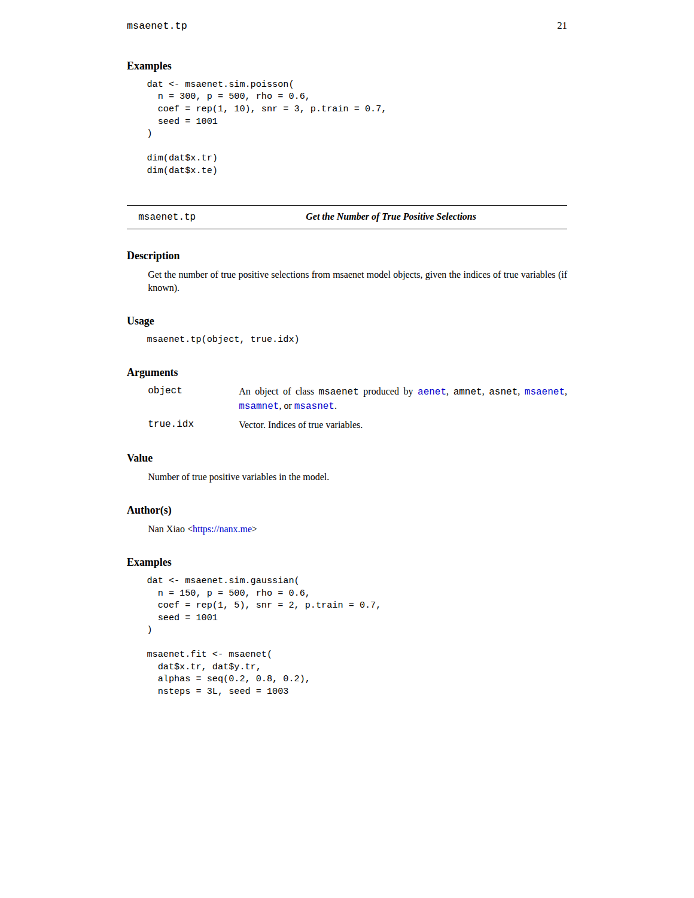msaenet.tp 21
Examples
dat <- msaenet.sim.poisson(
  n = 300, p = 500, rho = 0.6,
  coef = rep(1, 10), snr = 3, p.train = 0.7,
  seed = 1001
)

dim(dat$x.tr)
dim(dat$x.te)
msaenet.tp Get the Number of True Positive Selections
Description
Get the number of true positive selections from msaenet model objects, given the indices of true variables (if known).
Usage
msaenet.tp(object, true.idx)
Arguments
object
An object of class msaenet produced by aenet, amnet, asnet, msaenet, msamnet, or msasnet.
true.idx
Vector. Indices of true variables.
Value
Number of true positive variables in the model.
Author(s)
Nan Xiao <https://nanx.me>
Examples
dat <- msaenet.sim.gaussian(
  n = 150, p = 500, rho = 0.6,
  coef = rep(1, 5), snr = 2, p.train = 0.7,
  seed = 1001
)

msaenet.fit <- msaenet(
  dat$x.tr, dat$y.tr,
  alphas = seq(0.2, 0.8, 0.2),
  nsteps = 3L, seed = 1003